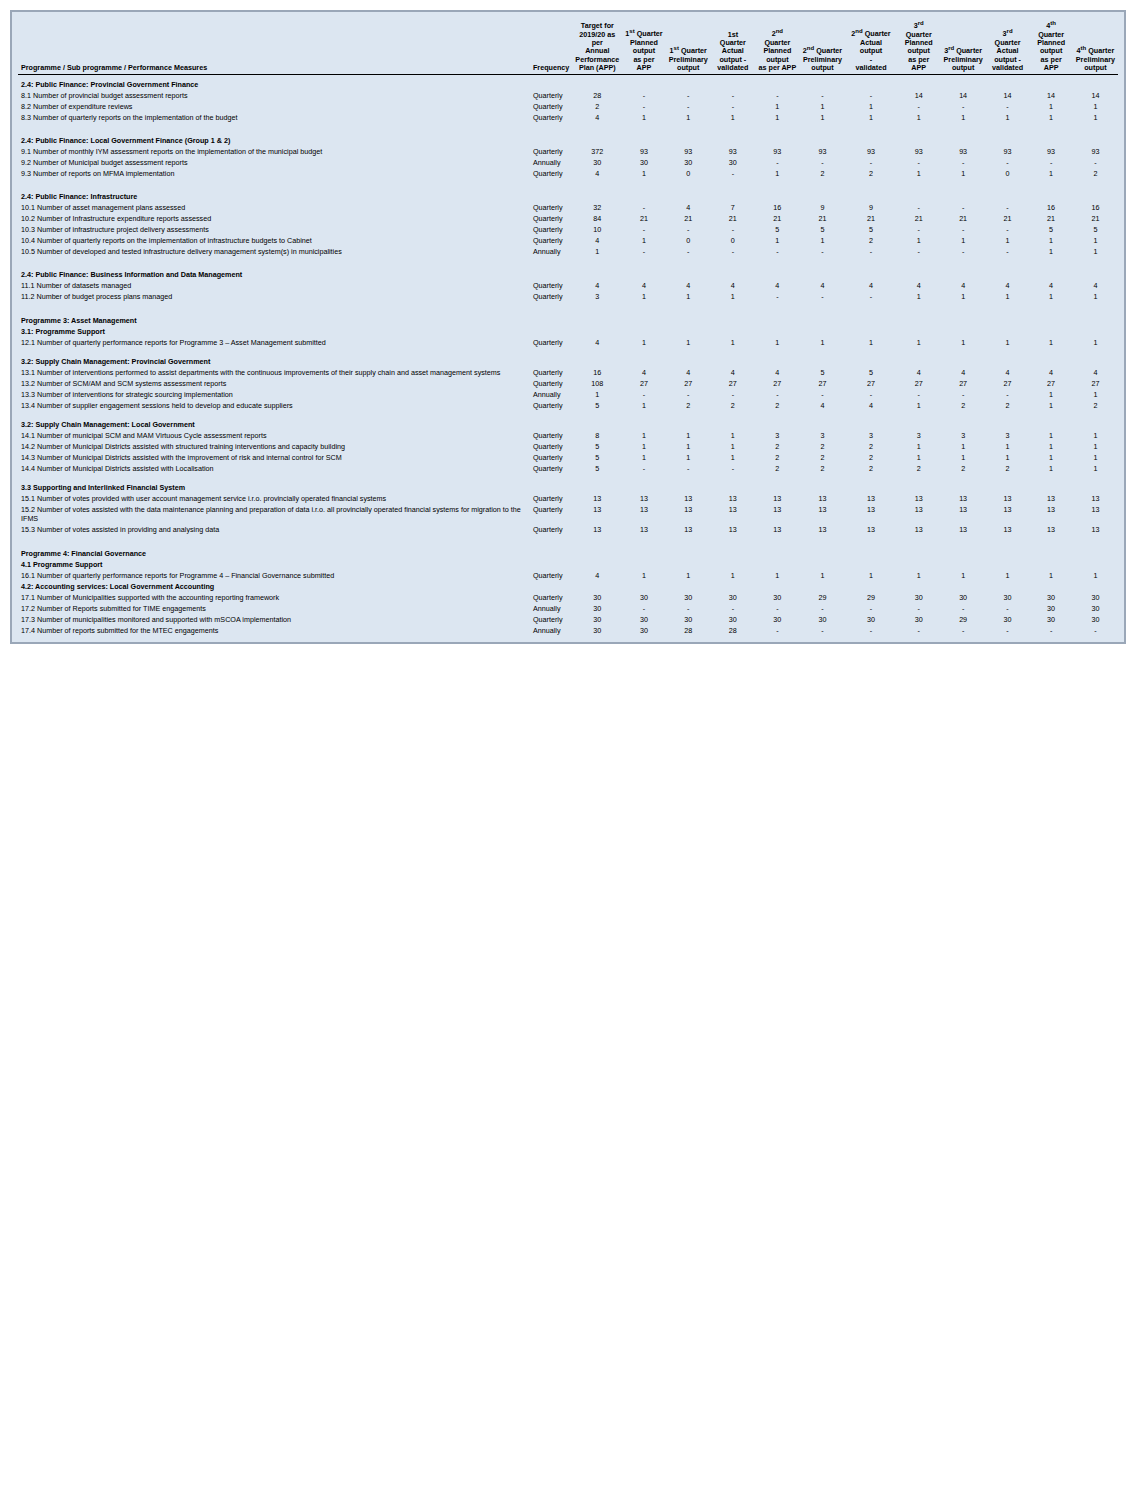| Programme / Sub programme / Performance Measures | Frequency | Target for 2019/20 as per Annual Performance Plan (APP) | 1 st Quarter Planned output as per APP | 1 st Quarter Preliminary output | 1st Quarter Actual output - validated | 2 nd Quarter Planned output as per APP | 2 nd Quarter Preliminary output | 2 nd Quarter Actual output - validated | 3 rd Quarter Planned output as per APP | 3 rd Quarter Preliminary output | 3 rd Quarter Actual output - validated | 4 th Quarter Planned output as per APP | 4 th Quarter Preliminary output |
| --- | --- | --- | --- | --- | --- | --- | --- | --- | --- | --- | --- | --- | --- |
| 2.4: Public Finance: Provincial Government Finance |
| 8.1 Number of provincial budget assessment reports | Quarterly | 28 | - | - | - | - | - | - | 14 | 14 | 14 | 14 | 14 |
| 8.2 Number of expenditure reviews | Quarterly | 2 | - | - | - | 1 | 1 | 1 | - | - | - | 1 | 1 |
| 8.3 Number of quarterly reports on the implementation of the budget | Quarterly | 4 | 1 | 1 | 1 | 1 | 1 | 1 | 1 | 1 | 1 | 1 | 1 |
| 2.4: Public Finance: Local Government Finance (Group 1 & 2) |
| 9.1 Number of monthly IYM assessment reports on the implementation of the municipal budget | Quarterly | 372 | 93 | 93 | 93 | 93 | 93 | 93 | 93 | 93 | 93 | 93 | 93 |
| 9.2 Number of Municipal budget assessment reports | Annually | 30 | 30 | 30 | 30 | - | - | - | - | - | - | - | - |
| 9.3 Number of reports on MFMA implementation | Quarterly | 4 | 1 | 0 | - | 1 | 2 | 2 | 1 | 1 | 0 | 1 | 2 |
| 2.4: Public Finance: Infrastructure |
| 10.1 Number of asset management plans assessed | Quarterly | 32 | - | 4 | 7 | 16 | 9 | 9 | - | - | - | 16 | 16 |
| 10.2 Number of Infrastructure expenditure reports assessed | Quarterly | 84 | 21 | 21 | 21 | 21 | 21 | 21 | 21 | 21 | 21 | 21 | 21 |
| 10.3 Number of infrastructure project delivery assessments | Quarterly | 10 | - | - | - | 5 | 5 | 5 | - | - | - | 5 | 5 |
| 10.4 Number of quarterly reports on the implementation of infrastructure budgets to Cabinet | Quarterly | 4 | 1 | 0 | 0 | 1 | 1 | 2 | 1 | 1 | 1 | 1 | 1 |
| 10.5 Number of developed and tested infrastructure delivery management system(s) in municipalities | Annually | 1 | - | - | - | - | - | - | - | - | - | 1 | 1 |
| 2.4: Public Finance: Business Information and Data Management |
| 11.1 Number of datasets managed | Quarterly | 4 | 4 | 4 | 4 | 4 | 4 | 4 | 4 | 4 | 4 | 4 | 4 |
| 11.2 Number of budget process plans managed | Quarterly | 3 | 1 | 1 | 1 | - | - | - | 1 | 1 | 1 | 1 | 1 |
| Programme 3: Asset Management |
| 3.1: Programme Support |
| 12.1 Number of quarterly performance reports for Programme 3 – Asset Management submitted | Quarterly | 4 | 1 | 1 | 1 | 1 | 1 | 1 | 1 | 1 | 1 | 1 | 1 |
| 3.2: Supply Chain Management: Provincial Government |
| 13.1 Number of interventions performed to assist departments with the continuous improvements of their supply chain and asset management systems | Quarterly | 16 | 4 | 4 | 4 | 4 | 5 | 5 | 4 | 4 | 4 | 4 | 4 |
| 13.2 Number of SCM/AM and SCM systems assessment reports | Quarterly | 108 | 27 | 27 | 27 | 27 | 27 | 27 | 27 | 27 | 27 | 27 | 27 |
| 13.3 Number of interventions for strategic sourcing implementation | Annually | 1 | - | - | - | - | - | - | - | - | - | 1 | 1 |
| 13.4 Number of supplier engagement sessions held to develop and educate suppliers | Quarterly | 5 | 1 | 2 | 2 | 2 | 4 | 4 | 1 | 2 | 2 | 1 | 2 |
| 3.2: Supply Chain Management: Local Government |
| 14.1 Number of municipal SCM and MAM Virtuous Cycle assessment reports | Quarterly | 8 | 1 | 1 | 1 | 3 | 3 | 3 | 3 | 3 | 3 | 1 | 1 |
| 14.2 Number of Municipal Districts assisted with structured training interventions and capacity building | Quarterly | 5 | 1 | 1 | 1 | 2 | 2 | 2 | 1 | 1 | 1 | 1 | 1 |
| 14.3 Number of Municipal Districts assisted with the improvement of risk and internal control for SCM | Quarterly | 5 | 1 | 1 | 1 | 2 | 2 | 2 | 1 | 1 | 1 | 1 | 1 |
| 14.4 Number of Municipal Districts assisted with Localisation | Quarterly | 5 | - | - | - | 2 | 2 | 2 | 2 | 2 | 2 | 1 | 1 |
| 3.3 Supporting and Interlinked Financial System |
| 15.1 Number of votes provided with user account management service i.r.o. provincially operated financial systems | Quarterly | 13 | 13 | 13 | 13 | 13 | 13 | 13 | 13 | 13 | 13 | 13 | 13 |
| 15.2 Number of votes assisted with the data maintenance planning and preparation of data i.r.o. all provincially operated financial systems for migration to the IFMS | Quarterly | 13 | 13 | 13 | 13 | 13 | 13 | 13 | 13 | 13 | 13 | 13 | 13 |
| 15.3 Number of votes assisted in providing and analysing data | Quarterly | 13 | 13 | 13 | 13 | 13 | 13 | 13 | 13 | 13 | 13 | 13 | 13 |
| Programme 4: Financial Governance |
| 4.1 Programme Support |
| 16.1 Number of quarterly performance reports for Programme 4 – Financial Governance submitted | Quarterly | 4 | 1 | 1 | 1 | 1 | 1 | 1 | 1 | 1 | 1 | 1 | 1 |
| 4.2: Accounting services: Local Government Accounting |
| 17.1 Number of Municipalities supported with the accounting reporting framework | Quarterly | 30 | 30 | 30 | 30 | 30 | 29 | 29 | 30 | 30 | 30 | 30 | 30 |
| 17.2 Number of Reports submitted for TIME engagements | Annually | 30 | - | - | - | - | - | - | - | - | - | 30 | 30 |
| 17.3 Number of municipalities monitored and supported with mSCOA implementation | Quarterly | 30 | 30 | 30 | 30 | 30 | 30 | 30 | 30 | 29 | 30 | 30 | 30 |
| 17.4 Number of reports submitted for the MTEC engagements | Annually | 30 | 30 | 28 | 28 | - | - | - | - | - | - | - | - |